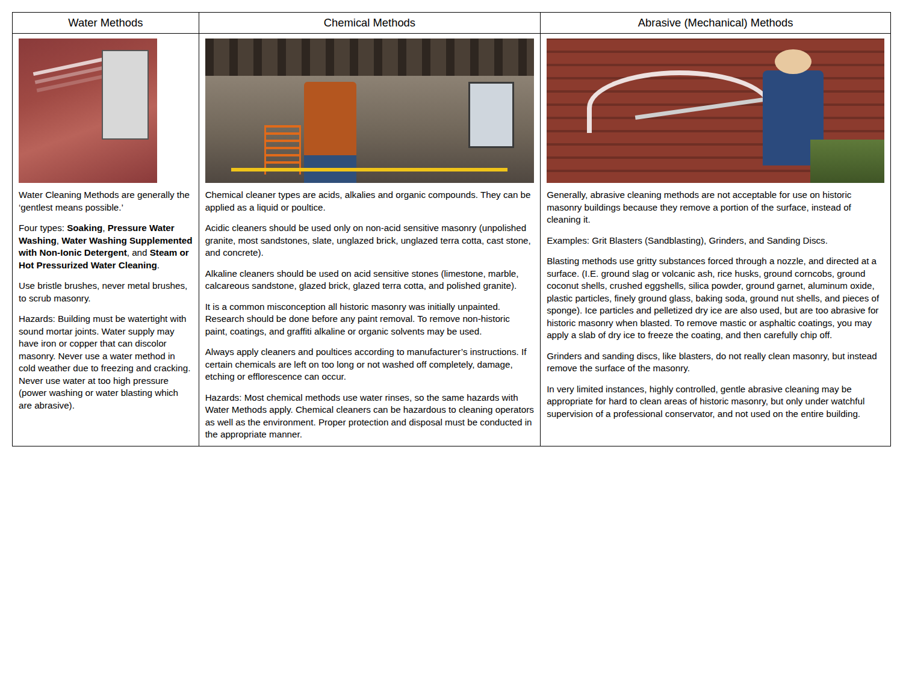| Water Methods | Chemical Methods | Abrasive (Mechanical) Methods |
| --- | --- | --- |
| Water Cleaning Methods are generally the ‘gentlest means possible.’ Four types: Soaking , Pressure Water Washing , Water Washing Supplemented with Non-Ionic Detergent , and Steam or Hot Pressurized Water Cleaning . Use bristle brushes, never metal brushes, to scrub masonry. Hazards: Building must be watertight with sound mortar joints. Water supply may have iron or copper that can discolor masonry. Never use a water method in cold weather due to freezing and cracking. Never use water at too high pressure (power washing or water blasting which are abrasive). | Chemical cleaner types are acids, alkalies and organic compounds. They can be applied as a liquid or poultice. Acidic cleaners should be used only on non-acid sensitive masonry (unpolished granite, most sandstones, slate, unglazed brick, unglazed terra cotta, cast stone, and concrete). Alkaline cleaners should be used on acid sensitive stones (limestone, marble, calcareous sandstone, glazed brick, glazed terra cotta, and polished granite). It is a common misconception all historic masonry was initially unpainted. Research should be done before any paint removal. To remove non-historic paint, coatings, and graffiti alkaline or organic solvents may be used. Always apply cleaners and poultices according to manufacturer’s instructions. If certain chemicals are left on too long or not washed off completely, damage, etching or efflorescence can occur. Hazards: Most chemical methods use water rinses, so the same hazards with Water Methods apply. Chemical cleaners can be hazardous to cleaning operators as well as the environment. Proper protection and disposal must be conducted in the appropriate manner. | Generally, abrasive cleaning methods are not acceptable for use on historic masonry buildings because they remove a portion of the surface, instead of cleaning it. Examples: Grit Blasters (Sandblasting), Grinders, and Sanding Discs. Blasting methods use gritty substances forced through a nozzle, and directed at a surface. (I.E. ground slag or volcanic ash, rice husks, ground corncobs, ground coconut shells, crushed eggshells, silica powder, ground garnet, aluminum oxide, plastic particles, finely ground glass, baking soda, ground nut shells, and pieces of sponge). Ice particles and pelletized dry ice are also used, but are too abrasive for historic masonry when blasted. To remove mastic or asphaltic coatings, you may apply a slab of dry ice to freeze the coating, and then carefully chip off. Grinders and sanding discs, like blasters, do not really clean masonry, but instead remove the surface of the masonry. In very limited instances, highly controlled, gentle abrasive cleaning may be appropriate for hard to clean areas of historic masonry, but only under watchful supervision of a professional conservator, and not used on the entire building. |